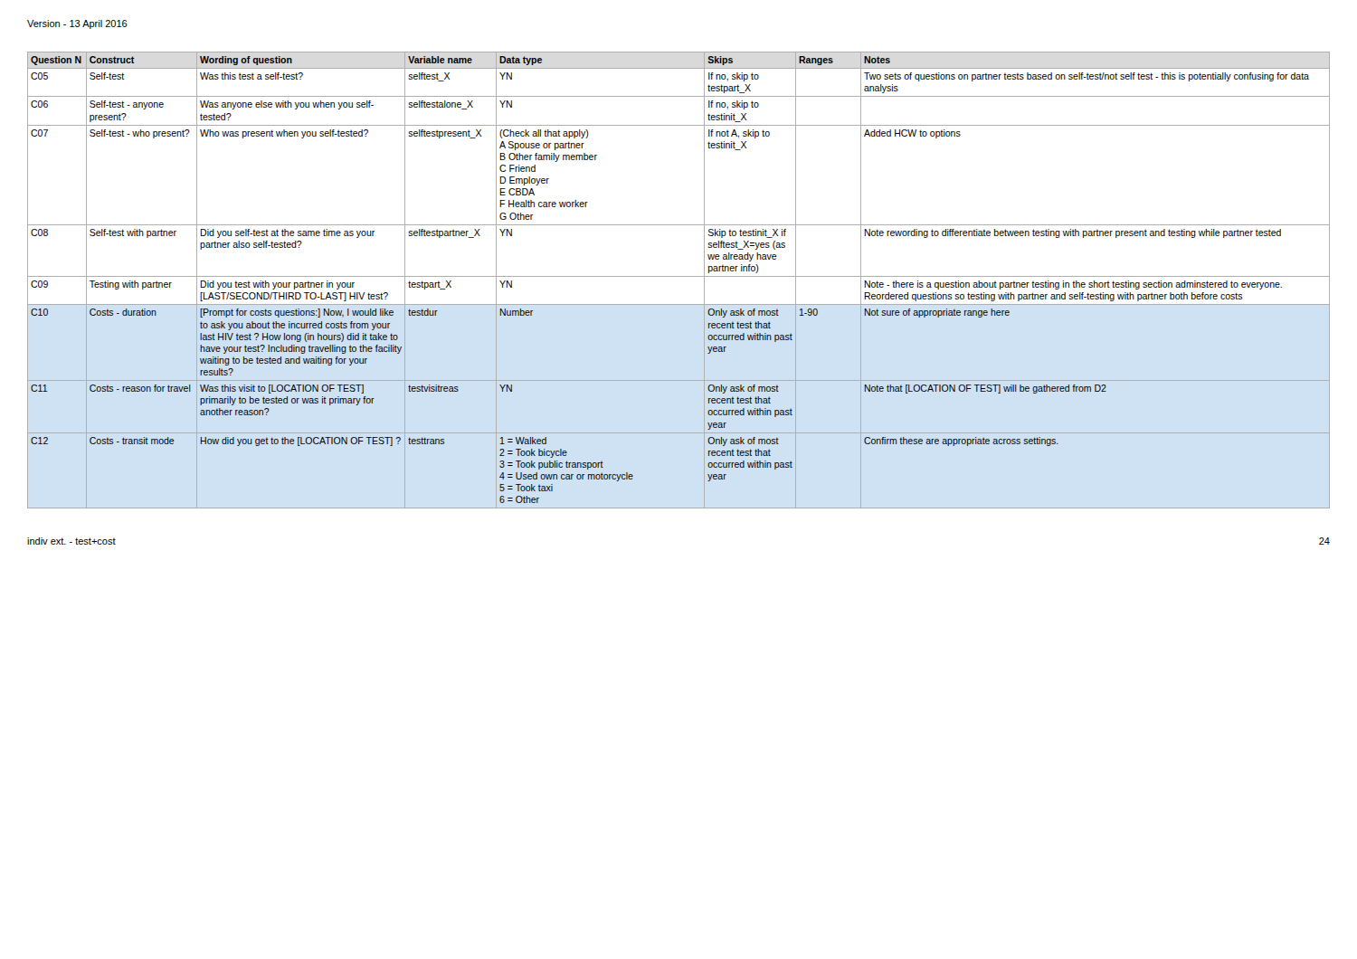Version - 13 April 2016
| Question N | Construct | Wording of question | Variable name | Data type | Skips | Ranges | Notes |
| --- | --- | --- | --- | --- | --- | --- | --- |
| C05 | Self-test | Was this test a self-test? | selftest_X | YN | If no, skip to testpart_X | | Two sets of questions on partner tests based on self-test/not self test - this is potentially confusing for data analysis |
| C06 | Self-test - anyone present? | Was anyone else with you when you self-tested? | selftestalone_X | YN | If no, skip to testinit_X | | |
| C07 | Self-test - who present? | Who was present when you self-tested? | selftestpresent_X | (Check all that apply) A Spouse or partner B Other family member C Friend D Employer E CBDA F Health care worker G Other | If not A, skip to testinit_X | | Added HCW to options |
| C08 | Self-test with partner | Did you self-test at the same time as your partner also self-tested? | selftestpartner_X | YN | Skip to testinit_X if selftest_X=yes (as we already have partner info) | | Note rewording to differentiate between testing with partner present and testing while partner tested |
| C09 | Testing with partner | Did you test with your partner in your [LAST/SECOND/THIRD TO-LAST] HIV test? | testpart_X | YN | | | Note - there is a question about partner testing in the short testing section adminstered to everyone. Reordered questions so testing with partner and self-testing with partner both before costs |
| C10 | Costs - duration | [Prompt for costs questions:] Now, I would like to ask you about the incurred costs from your last HIV test ? How long (in hours) did it take to have your test? Including travelling to the facility waiting to be tested and waiting for your results? | testdur | Number | Only ask of most recent test that occurred within past year | 1-90 | Not sure of appropriate range here |
| C11 | Costs - reason for travel | Was this visit to [LOCATION OF TEST] primarily to be tested or was it primary for another reason? | testvisitreas | YN | Only ask of most recent test that occurred within past year | | Note that [LOCATION OF TEST] will be gathered from D2 |
| C12 | Costs - transit mode | How did you get to the [LOCATION OF TEST] ? | testtrans | 1 = Walked 2 = Took bicycle 3 = Took public transport 4 = Used own car or motorcycle 5 = Took taxi 6 = Other | Only ask of most recent test that occurred within past year | | Confirm these are appropriate across settings. |
indiv ext. - test+cost
24